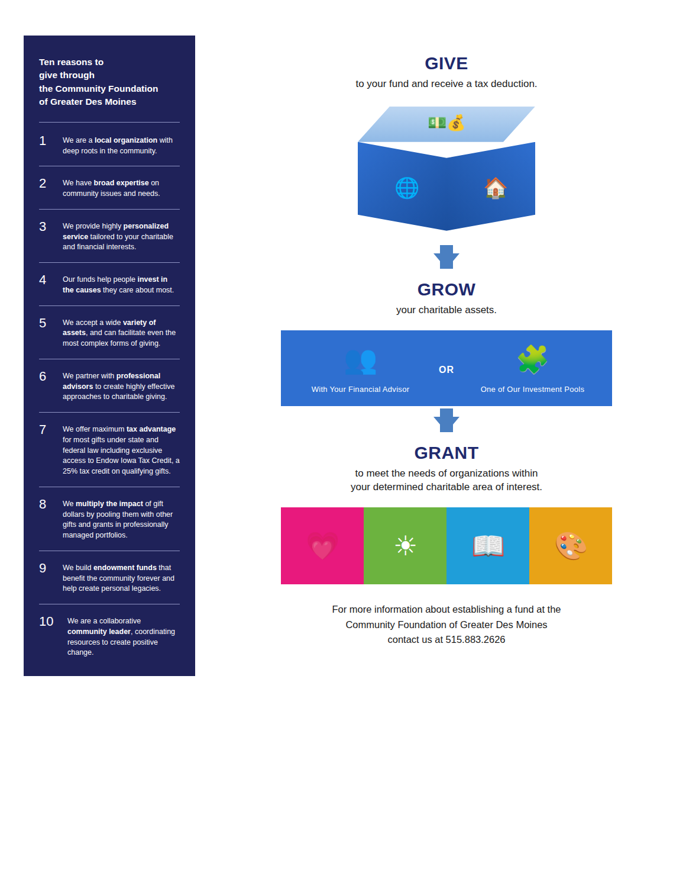Ten reasons to
give through
the Community Foundation
of Greater Des Moines
1 We are a local organization with deep roots in the community.
2 We have broad expertise on community issues and needs.
3 We provide highly personalized service tailored to your charitable and financial interests.
4 Our funds help people invest in the causes they care about most.
5 We accept a wide variety of assets, and can facilitate even the most complex forms of giving.
6 We partner with professional advisors to create highly effective approaches to charitable giving.
7 We offer maximum tax advantage for most gifts under state and federal law including exclusive access to Endow Iowa Tax Credit, a 25% tax credit on qualifying gifts.
8 We multiply the impact of gift dollars by pooling them with other gifts and grants in professionally managed portfolios.
9 We build endowment funds that benefit the community forever and help create personal legacies.
10 We are a collaborative community leader, coordinating resources to create positive change.
GIVE
to your fund and receive a tax deduction.
💵💰 🌐 🏠
GROW
your charitable assets.
👥 With Your Financial Advisor
OR
🧩 One of Our Investment Pools
GRANT
to meet the needs of organizations within
your determined charitable area of interest.
💗
☀
📖
🎨
For more information about establishing a fund at the
Community Foundation of Greater Des Moines
contact us at 515.883.2626